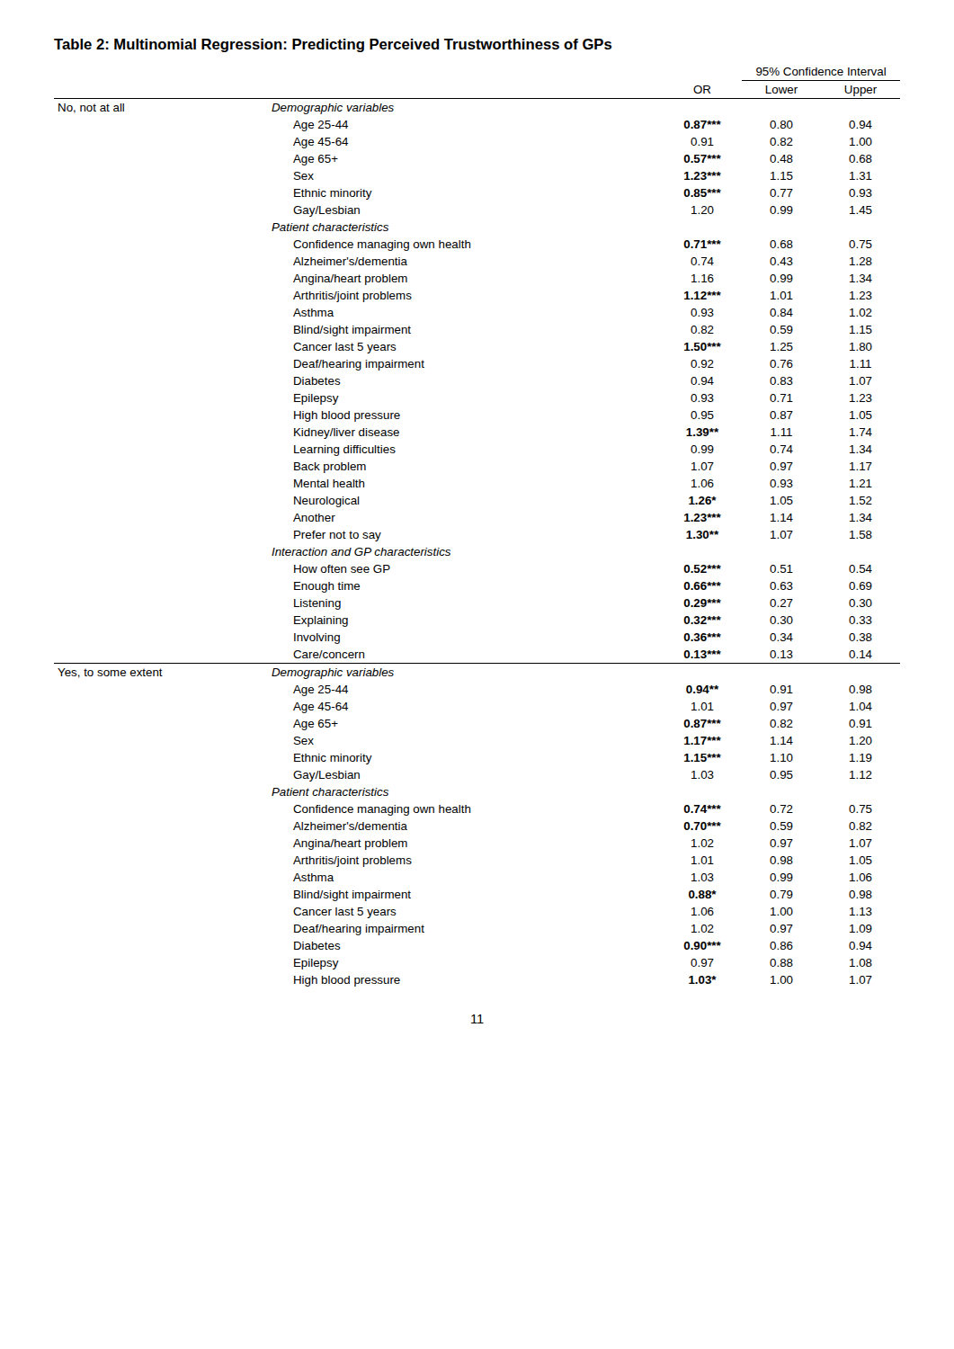Table 2: Multinomial Regression: Predicting Perceived Trustworthiness of GPs
| | | | 95% Confidence Interval |
| --- | --- | --- | --- |
| | | OR | Lower | Upper |
| No, not at all | Demographic variables | | | |
| Age 25-44 | 0.87*** | 0.80 | 0.94 |
| Age 45-64 | 0.91 | 0.82 | 1.00 |
| Age 65+ | 0.57*** | 0.48 | 0.68 |
| Sex | 1.23*** | 1.15 | 1.31 |
| Ethnic minority | 0.85*** | 0.77 | 0.93 |
| Gay/Lesbian | 1.20 | 0.99 | 1.45 |
| Patient characteristics | | | |
| Confidence managing own health | 0.71*** | 0.68 | 0.75 |
| Alzheimer's/dementia | 0.74 | 0.43 | 1.28 |
| Angina/heart problem | 1.16 | 0.99 | 1.34 |
| Arthritis/joint problems | 1.12*** | 1.01 | 1.23 |
| Asthma | 0.93 | 0.84 | 1.02 |
| Blind/sight impairment | 0.82 | 0.59 | 1.15 |
| Cancer last 5 years | 1.50*** | 1.25 | 1.80 |
| Deaf/hearing impairment | 0.92 | 0.76 | 1.11 |
| Diabetes | 0.94 | 0.83 | 1.07 |
| Epilepsy | 0.93 | 0.71 | 1.23 |
| High blood pressure | 0.95 | 0.87 | 1.05 |
| Kidney/liver disease | 1.39** | 1.11 | 1.74 |
| Learning difficulties | 0.99 | 0.74 | 1.34 |
| Back problem | 1.07 | 0.97 | 1.17 |
| Mental health | 1.06 | 0.93 | 1.21 |
| Neurological | 1.26* | 1.05 | 1.52 |
| Another | 1.23*** | 1.14 | 1.34 |
| Prefer not to say | 1.30** | 1.07 | 1.58 |
| | Interaction and GP characteristics | | | |
| How often see GP | 0.52*** | 0.51 | 0.54 |
| Enough time | 0.66*** | 0.63 | 0.69 |
| Listening | 0.29*** | 0.27 | 0.30 |
| Explaining | 0.32*** | 0.30 | 0.33 |
| Involving | 0.36*** | 0.34 | 0.38 |
| Care/concern | 0.13*** | 0.13 | 0.14 |
| Yes, to some extent | Demographic variables | | | |
| Age 25-44 | 0.94** | 0.91 | 0.98 |
| Age 45-64 | 1.01 | 0.97 | 1.04 |
| Age 65+ | 0.87*** | 0.82 | 0.91 |
| Sex | 1.17*** | 1.14 | 1.20 |
| Ethnic minority | 1.15*** | 1.10 | 1.19 |
| Gay/Lesbian | 1.03 | 0.95 | 1.12 |
| Patient characteristics | | | |
| Confidence managing own health | 0.74*** | 0.72 | 0.75 |
| Alzheimer's/dementia | 0.70*** | 0.59 | 0.82 |
| Angina/heart problem | 1.02 | 0.97 | 1.07 |
| Arthritis/joint problems | 1.01 | 0.98 | 1.05 |
| Asthma | 1.03 | 0.99 | 1.06 |
| Blind/sight impairment | 0.88* | 0.79 | 0.98 |
| Cancer last 5 years | 1.06 | 1.00 | 1.13 |
| Deaf/hearing impairment | 1.02 | 0.97 | 1.09 |
| Diabetes | 0.90*** | 0.86 | 0.94 |
| Epilepsy | 0.97 | 0.88 | 1.08 |
| High blood pressure | 1.03* | 1.00 | 1.07 |
11